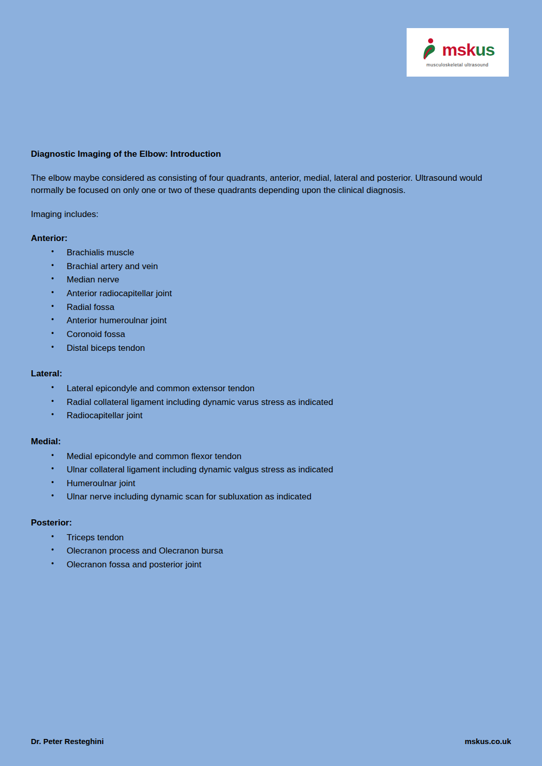msk us
musculoskeletal ultrasound
Diagnostic Imaging of the Elbow: Introduction
The elbow maybe considered as consisting of four quadrants, anterior, medial, lateral and posterior. Ultrasound would normally be focused on only one or two of these quadrants depending upon the clinical diagnosis.
Imaging includes:
Anterior:
Brachialis muscle
Brachial artery and vein
Median nerve
Anterior radiocapitellar joint
Radial fossa
Anterior humeroulnar joint
Coronoid fossa
Distal biceps tendon
Lateral:
Lateral epicondyle and common extensor tendon
Radial collateral ligament including dynamic varus stress as indicated
Radiocapitellar joint
Medial:
Medial epicondyle and common flexor tendon
Ulnar collateral ligament including dynamic valgus stress as indicated
Humeroulnar joint
Ulnar nerve including dynamic scan for subluxation as indicated
Posterior:
Triceps tendon
Olecranon process and Olecranon bursa
Olecranon fossa and posterior joint
Dr. Peter Resteghini mskus.co.uk